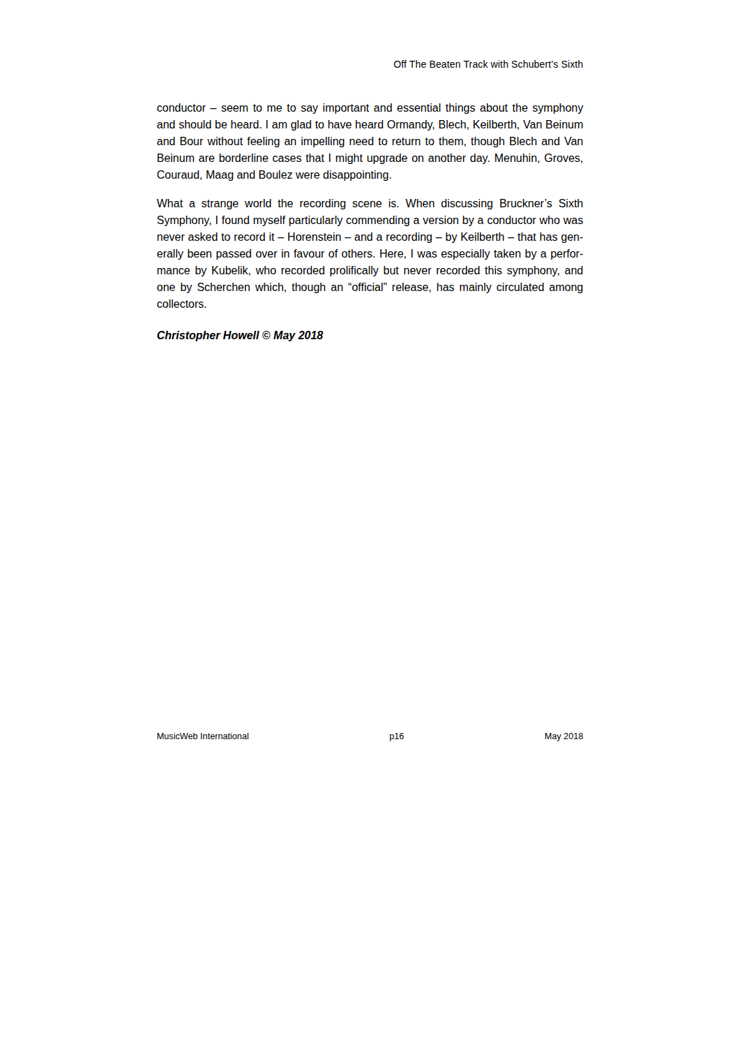Off The Beaten Track with Schubert’s Sixth
conductor – seem to me to say important and essential things about the symphony and should be heard. I am glad to have heard Ormandy, Blech, Keilberth, Van Beinum and Bour without feeling an impelling need to return to them, though Blech and Van Beinum are borderline cases that I might upgrade on another day. Menuhin, Groves, Couraud, Maag and Boulez were disappointing.
What a strange world the recording scene is. When discussing Bruckner’s Sixth Symphony, I found myself particularly commending a version by a conductor who was never asked to record it – Horenstein – and a recording – by Keilberth – that has generally been passed over in favour of others. Here, I was especially taken by a performance by Kubelik, who recorded prolifically but never recorded this symphony, and one by Scherchen which, though an “official” release, has mainly circulated among collectors.
Christopher Howell © May 2018
MusicWeb International p16 May 2018